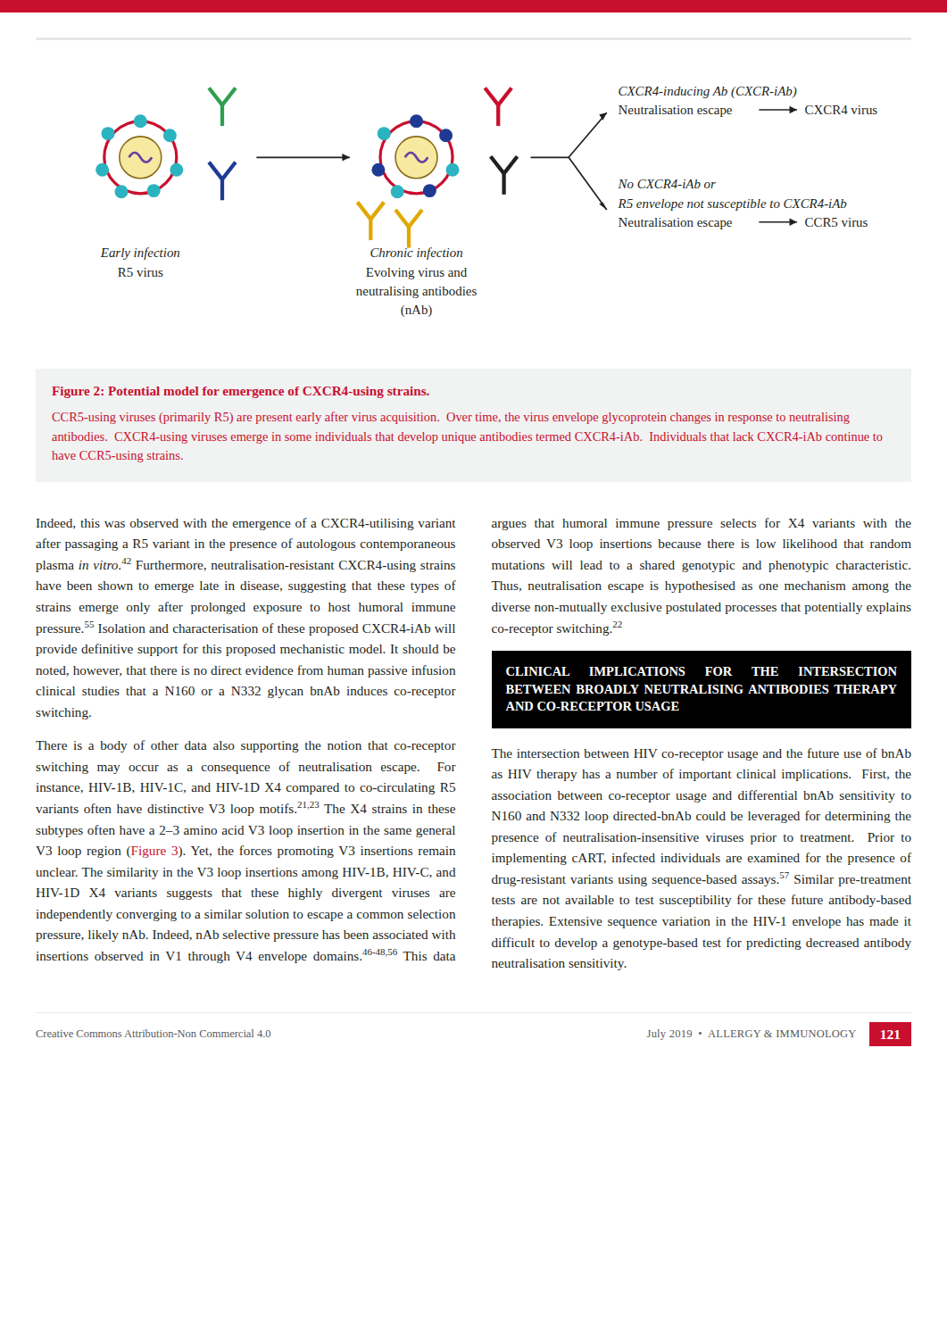CXCR4-inducing Ab (CXCR-iAb) Neutralisation escape CXCR4 virus No CXCR4-iAb or R5 envelope not susceptible to CXCR4-iAb Neutralisation escape CCR5 virus Early infection R5 virus Chronic infection Evolving virus and neutralising antibodies (nAb)
Figure 2: Potential model for emergence of CXCR4-using strains.
CCR5-using viruses (primarily R5) are present early after virus acquisition. Over time, the virus envelope glycoprotein changes in response to neutralising antibodies. CXCR4-using viruses emerge in some individuals that develop unique antibodies termed CXCR4-iAb. Individuals that lack CXCR4-iAb continue to have CCR5-using strains.
Indeed, this was observed with the emergence of a CXCR4-utilising variant after passaging a R5 variant in the presence of autologous contemporaneous plasma in vitro.42 Furthermore, neutralisation-resistant CXCR4-using strains have been shown to emerge late in disease, suggesting that these types of strains emerge only after prolonged exposure to host humoral immune pressure.55 Isolation and characterisation of these proposed CXCR4-iAb will provide definitive support for this proposed mechanistic model. It should be noted, however, that there is no direct evidence from human passive infusion clinical studies that a N160 or a N332 glycan bnAb induces co-receptor switching.
There is a body of other data also supporting the notion that co-receptor switching may occur as a consequence of neutralisation escape. For instance, HIV-1B, HIV-1C, and HIV-1D X4 compared to co-circulating R5 variants often have distinctive V3 loop motifs.21,23 The X4 strains in these subtypes often have a 2–3 amino acid V3 loop insertion in the same general V3 loop region (Figure 3). Yet, the forces promoting V3 insertions remain unclear. The similarity in the V3 loop insertions among HIV-1B, HIV-C, and HIV-1D X4 variants suggests that these highly divergent viruses are independently converging to a similar solution to escape a common selection pressure, likely nAb. Indeed, nAb selective pressure has been associated with insertions observed in V1 through V4 envelope domains.46-48,56 This data argues that humoral immune pressure selects for X4 variants with the observed V3 loop insertions because there is low likelihood that random mutations will lead to a shared genotypic and phenotypic characteristic. Thus, neutralisation escape is hypothesised as one mechanism among the diverse non-mutually exclusive postulated processes that potentially explains co-receptor switching.22
CLINICAL IMPLICATIONS FOR THE INTERSECTION BETWEEN BROADLY NEUTRALISING ANTIBODIES THERAPY AND CO-RECEPTOR USAGE
The intersection between HIV co-receptor usage and the future use of bnAb as HIV therapy has a number of important clinical implications. First, the association between co-receptor usage and differential bnAb sensitivity to N160 and N332 loop directed-bnAb could be leveraged for determining the presence of neutralisation-insensitive viruses prior to treatment. Prior to implementing cART, infected individuals are examined for the presence of drug-resistant variants using sequence-based assays.57 Similar pre-treatment tests are not available to test susceptibility for these future antibody-based therapies. Extensive sequence variation in the HIV-1 envelope has made it difficult to develop a genotype-based test for predicting decreased antibody neutralisation sensitivity.
Creative Commons Attribution-Non Commercial 4.0
July 2019 • ALLERGY & IMMUNOLOGY
121